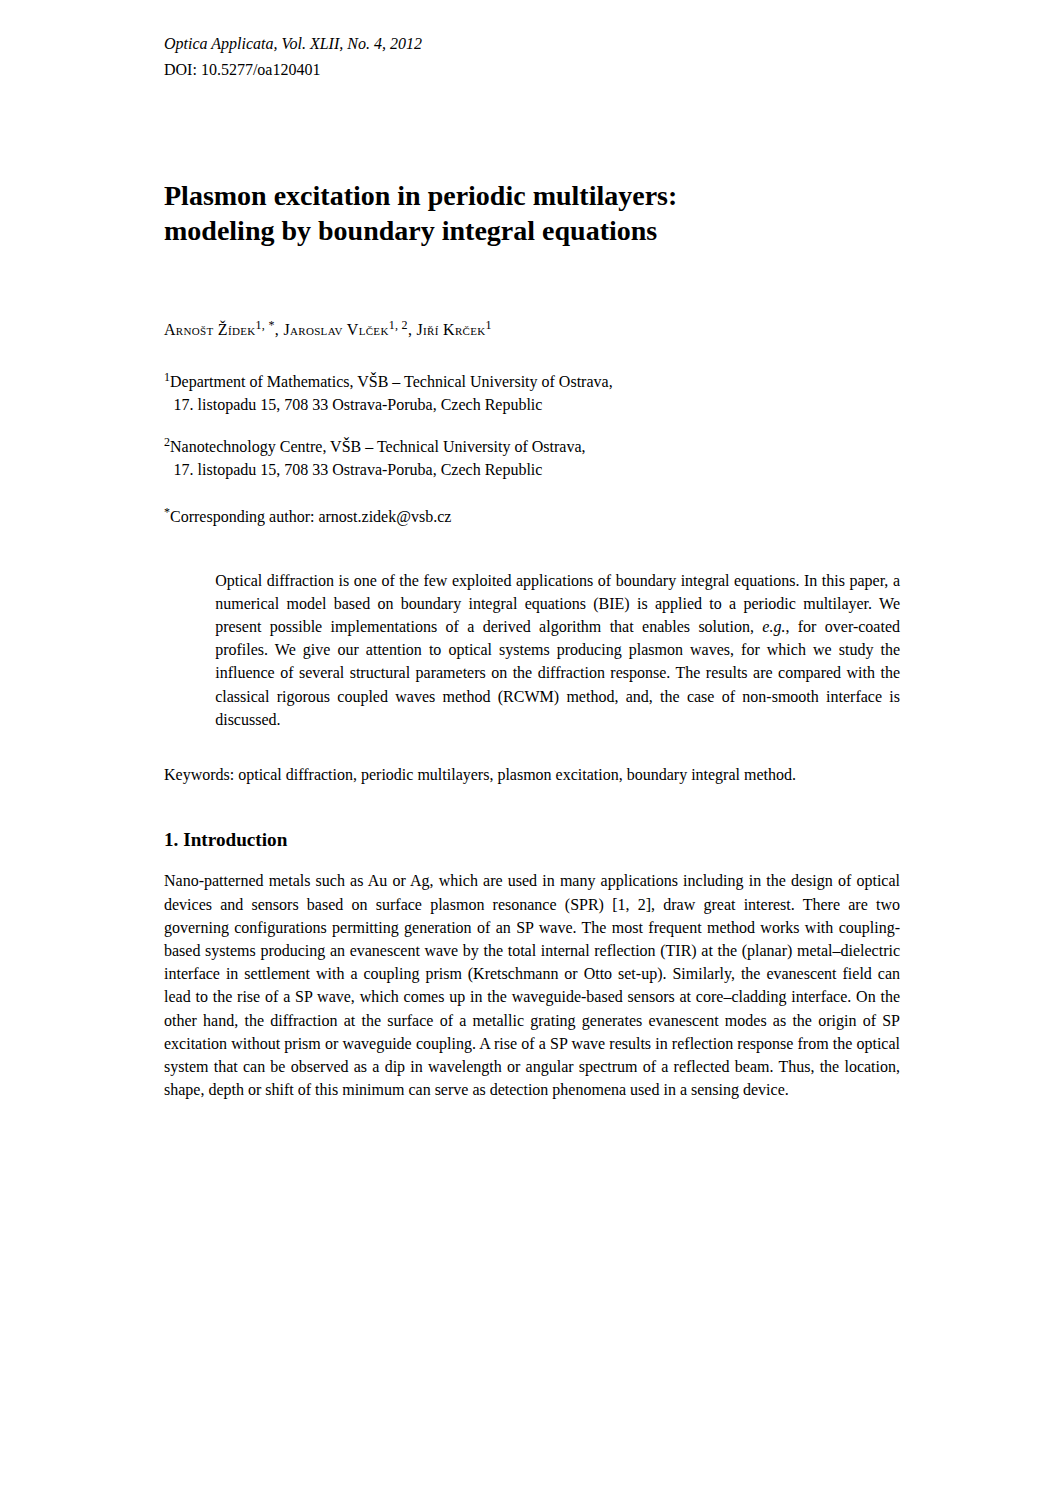Optica Applicata, Vol. XLII, No. 4, 2012
DOI: 10.5277/oa120401
Plasmon excitation in periodic multilayers:
modeling by boundary integral equations
Arnošt Žídek1, *, Jaroslav Vlček1, 2, Jiří Krček1
1Department of Mathematics, VŠB – Technical University of Ostrava, 17. listopadu 15, 708 33 Ostrava-Poruba, Czech Republic
2Nanotechnology Centre, VŠB – Technical University of Ostrava, 17. listopadu 15, 708 33 Ostrava-Poruba, Czech Republic
*Corresponding author: arnost.zidek@vsb.cz
Optical diffraction is one of the few exploited applications of boundary integral equations. In this paper, a numerical model based on boundary integral equations (BIE) is applied to a periodic multilayer. We present possible implementations of a derived algorithm that enables solution, e.g., for over-coated profiles. We give our attention to optical systems producing plasmon waves, for which we study the influence of several structural parameters on the diffraction response. The results are compared with the classical rigorous coupled waves method (RCWM) method, and, the case of non-smooth interface is discussed.
Keywords: optical diffraction, periodic multilayers, plasmon excitation, boundary integral method.
1. Introduction
Nano-patterned metals such as Au or Ag, which are used in many applications including in the design of optical devices and sensors based on surface plasmon resonance (SPR) [1, 2], draw great interest. There are two governing configurations permitting generation of an SP wave. The most frequent method works with coupling-based systems producing an evanescent wave by the total internal reflection (TIR) at the (planar) metal–dielectric interface in settlement with a coupling prism (Kretschmann or Otto set-up). Similarly, the evanescent field can lead to the rise of a SP wave, which comes up in the waveguide-based sensors at core–cladding interface. On the other hand, the diffraction at the surface of a metallic grating generates evanescent modes as the origin of SP excitation without prism or waveguide coupling. A rise of a SP wave results in reflection response from the optical system that can be observed as a dip in wavelength or angular spectrum of a reflected beam. Thus, the location, shape, depth or shift of this minimum can serve as detection phenomena used in a sensing device.